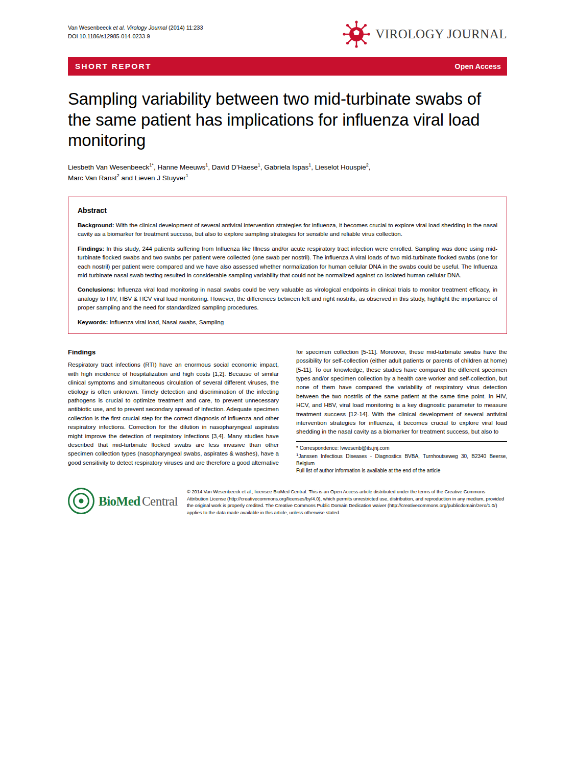Van Wesenbeeck et al. Virology Journal (2014) 11:233
DOI 10.1186/s12985-014-0233-9
VIROLOGY JOURNAL
Short Report
Open Access
Sampling variability between two mid-turbinate swabs of the same patient has implications for influenza viral load monitoring
Liesbeth Van Wesenbeeck1*, Hanne Meeuws1, David D’Haese1, Gabriela Ispas1, Lieselot Houspie2,
Marc Van Ranst2 and Lieven J Stuyver1
Abstract
Background: With the clinical development of several antiviral intervention strategies for influenza, it becomes crucial to explore viral load shedding in the nasal cavity as a biomarker for treatment success, but also to explore sampling strategies for sensible and reliable virus collection.
Findings: In this study, 244 patients suffering from Influenza like Illness and/or acute respiratory tract infection were enrolled. Sampling was done using mid-turbinate flocked swabs and two swabs per patient were collected (one swab per nostril). The influenza A viral loads of two mid-turbinate flocked swabs (one for each nostril) per patient were compared and we have also assessed whether normalization for human cellular DNA in the swabs could be useful. The Influenza mid-turbinate nasal swab testing resulted in considerable sampling variability that could not be normalized against co-isolated human cellular DNA.
Conclusions: Influenza viral load monitoring in nasal swabs could be very valuable as virological endpoints in clinical trials to monitor treatment efficacy, in analogy to HIV, HBV & HCV viral load monitoring. However, the differences between left and right nostrils, as observed in this study, highlight the importance of proper sampling and the need for standardized sampling procedures.
Keywords: Influenza viral load, Nasal swabs, Sampling
Findings
Respiratory tract infections (RTI) have an enormous social economic impact, with high incidence of hospitalization and high costs [1,2]. Because of similar clinical symptoms and simultaneous circulation of several different viruses, the etiology is often unknown. Timely detection and discrimination of the infecting pathogens is crucial to optimize treatment and care, to prevent unnecessary antibiotic use, and to prevent secondary spread of infection. Adequate specimen collection is the first crucial step for the correct diagnosis of influenza and other respiratory infections. Correction for the dilution in nasopharyngeal aspirates might improve the detection of respiratory infections [3,4]. Many studies have described that mid-turbinate flocked swabs are less invasive than other specimen collection types (nasopharyngeal swabs, aspirates & washes), have a good sensitivity to detect respiratory viruses and are therefore a good alternative for specimen collection [5-11]. Moreover, these mid-turbinate swabs have the possibility for self-collection (either adult patients or parents of children at home) [5-11]. To our knowledge, these studies have compared the different specimen types and/or specimen collection by a health care worker and self-collection, but none of them have compared the variability of respiratory virus detection between the two nostrils of the same patient at the same time point. In HIV, HCV, and HBV, viral load monitoring is a key diagnostic parameter to measure treatment success [12-14]. With the clinical development of several antiviral intervention strategies for influenza, it becomes crucial to explore viral load shedding in the nasal cavity as a biomarker for treatment success, but also to
* Correspondence: lvwesenb@its.jnj.com
1Janssen Infectious Diseases - Diagnostics BVBA, Turnhoutseweg 30, B2340 Beerse, Belgium
Full list of author information is available at the end of the article
BioMed Central
© 2014 Van Wesenbeeck et al.; licensee BioMed Central. This is an Open Access article distributed under the terms of the Creative Commons Attribution License (http://creativecommons.org/licenses/by/4.0), which permits unrestricted use, distribution, and reproduction in any medium, provided the original work is properly credited. The Creative Commons Public Domain Dedication waiver (http://creativecommons.org/publicdomain/zero/1.0/) applies to the data made available in this article, unless otherwise stated.